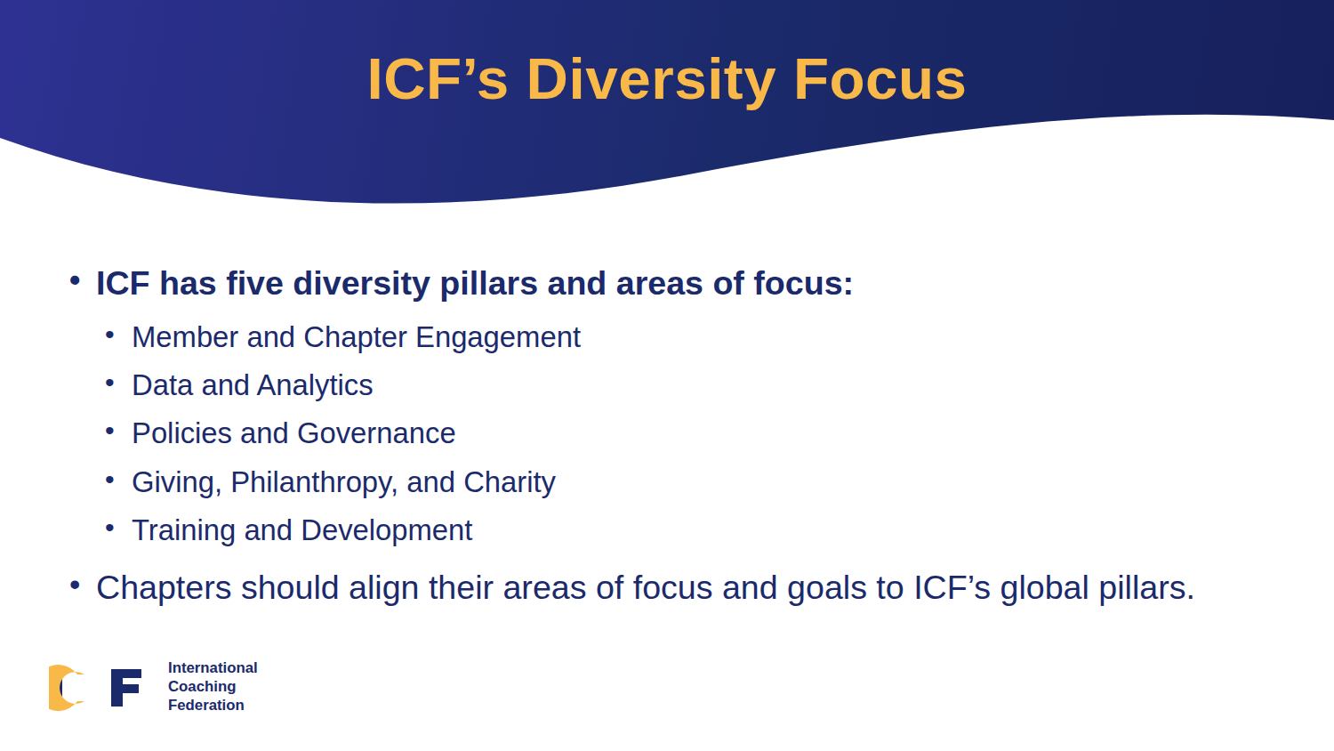ICF’s Diversity Focus
ICF has five diversity pillars and areas of focus:
Member and Chapter Engagement
Data and Analytics
Policies and Governance
Giving, Philanthropy, and Charity
Training and Development
Chapters should align their areas of focus and goals to ICF’s global pillars.
International
Coaching
Federation